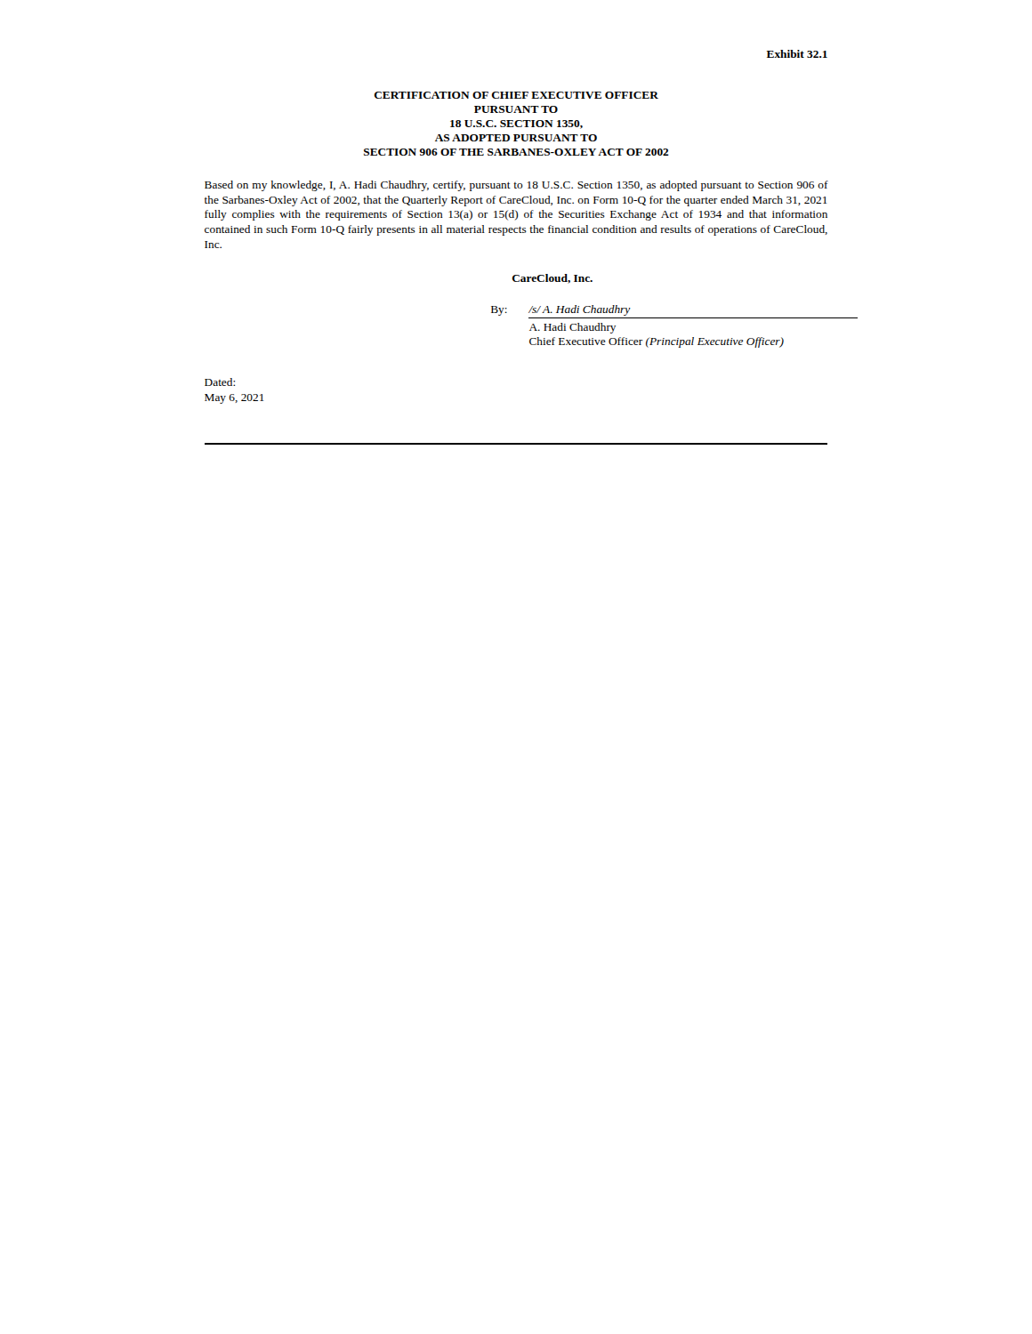Exhibit 32.1
CERTIFICATION OF CHIEF EXECUTIVE OFFICER
PURSUANT TO
18 U.S.C. SECTION 1350,
AS ADOPTED PURSUANT TO
SECTION 906 OF THE SARBANES-OXLEY ACT OF 2002
Based on my knowledge, I, A. Hadi Chaudhry, certify, pursuant to 18 U.S.C. Section 1350, as adopted pursuant to Section 906 of the Sarbanes-Oxley Act of 2002, that the Quarterly Report of CareCloud, Inc. on Form 10-Q for the quarter ended March 31, 2021 fully complies with the requirements of Section 13(a) or 15(d) of the Securities Exchange Act of 1934 and that information contained in such Form 10-Q fairly presents in all material respects the financial condition and results of operations of CareCloud, Inc.
CareCloud, Inc.
| By: | /s/ A. Hadi Chaudhry |
A. Hadi Chaudhry
Chief Executive Officer (Principal Executive Officer)
Dated:
May 6, 2021